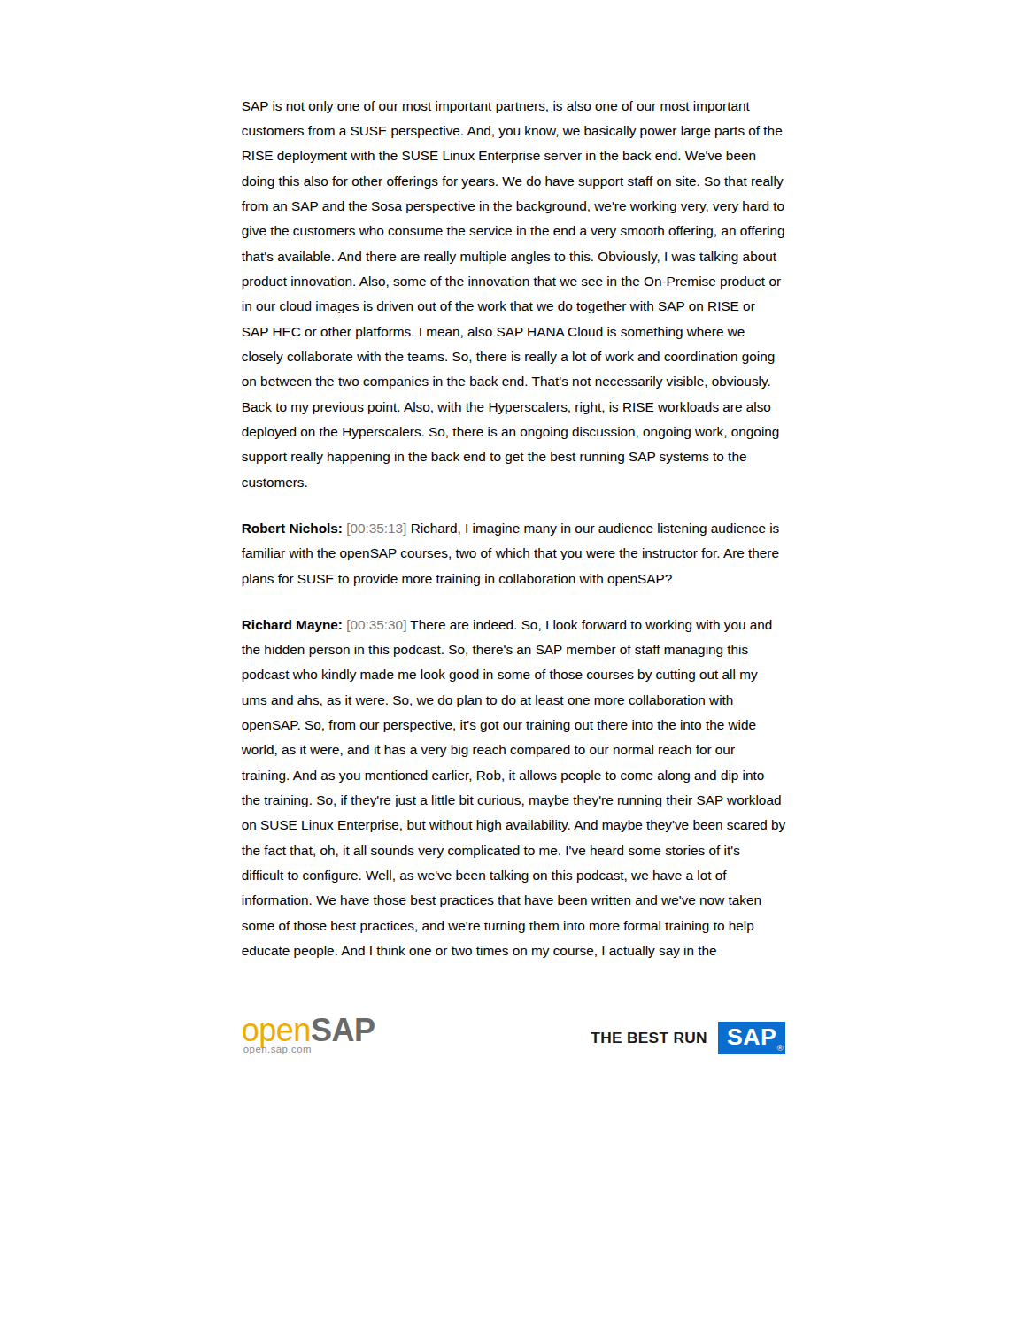SAP is not only one of our most important partners, is also one of our most important customers from a SUSE perspective. And, you know, we basically power large parts of the RISE deployment with the SUSE Linux Enterprise server in the back end. We've been doing this also for other offerings for years. We do have support staff on site. So that really from an SAP and the Sosa perspective in the background, we're working very, very hard to give the customers who consume the service in the end a very smooth offering, an offering that's available. And there are really multiple angles to this. Obviously, I was talking about product innovation. Also, some of the innovation that we see in the On-Premise product or in our cloud images is driven out of the work that we do together with SAP on RISE or SAP HEC or other platforms. I mean, also SAP HANA Cloud is something where we closely collaborate with the teams. So, there is really a lot of work and coordination going on between the two companies in the back end. That's not necessarily visible, obviously. Back to my previous point. Also, with the Hyperscalers, right, is RISE workloads are also deployed on the Hyperscalers. So, there is an ongoing discussion, ongoing work, ongoing support really happening in the back end to get the best running SAP systems to the customers.
Robert Nichols: [00:35:13] Richard, I imagine many in our audience listening audience is familiar with the openSAP courses, two of which that you were the instructor for. Are there plans for SUSE to provide more training in collaboration with openSAP?
Richard Mayne: [00:35:30] There are indeed. So, I look forward to working with you and the hidden person in this podcast. So, there's an SAP member of staff managing this podcast who kindly made me look good in some of those courses by cutting out all my ums and ahs, as it were. So, we do plan to do at least one more collaboration with openSAP. So, from our perspective, it's got our training out there into the into the wide world, as it were, and it has a very big reach compared to our normal reach for our training. And as you mentioned earlier, Rob, it allows people to come along and dip into the training. So, if they're just a little bit curious, maybe they're running their SAP workload on SUSE Linux Enterprise, but without high availability. And maybe they've been scared by the fact that, oh, it all sounds very complicated to me. I've heard some stories of it's difficult to configure. Well, as we've been talking on this podcast, we have a lot of information. We have those best practices that have been written and we've now taken some of those best practices, and we're turning them into more formal training to help educate people. And I think one or two times on my course, I actually say in the
open SAP open.sap.com
THE BEST RUN SAP®